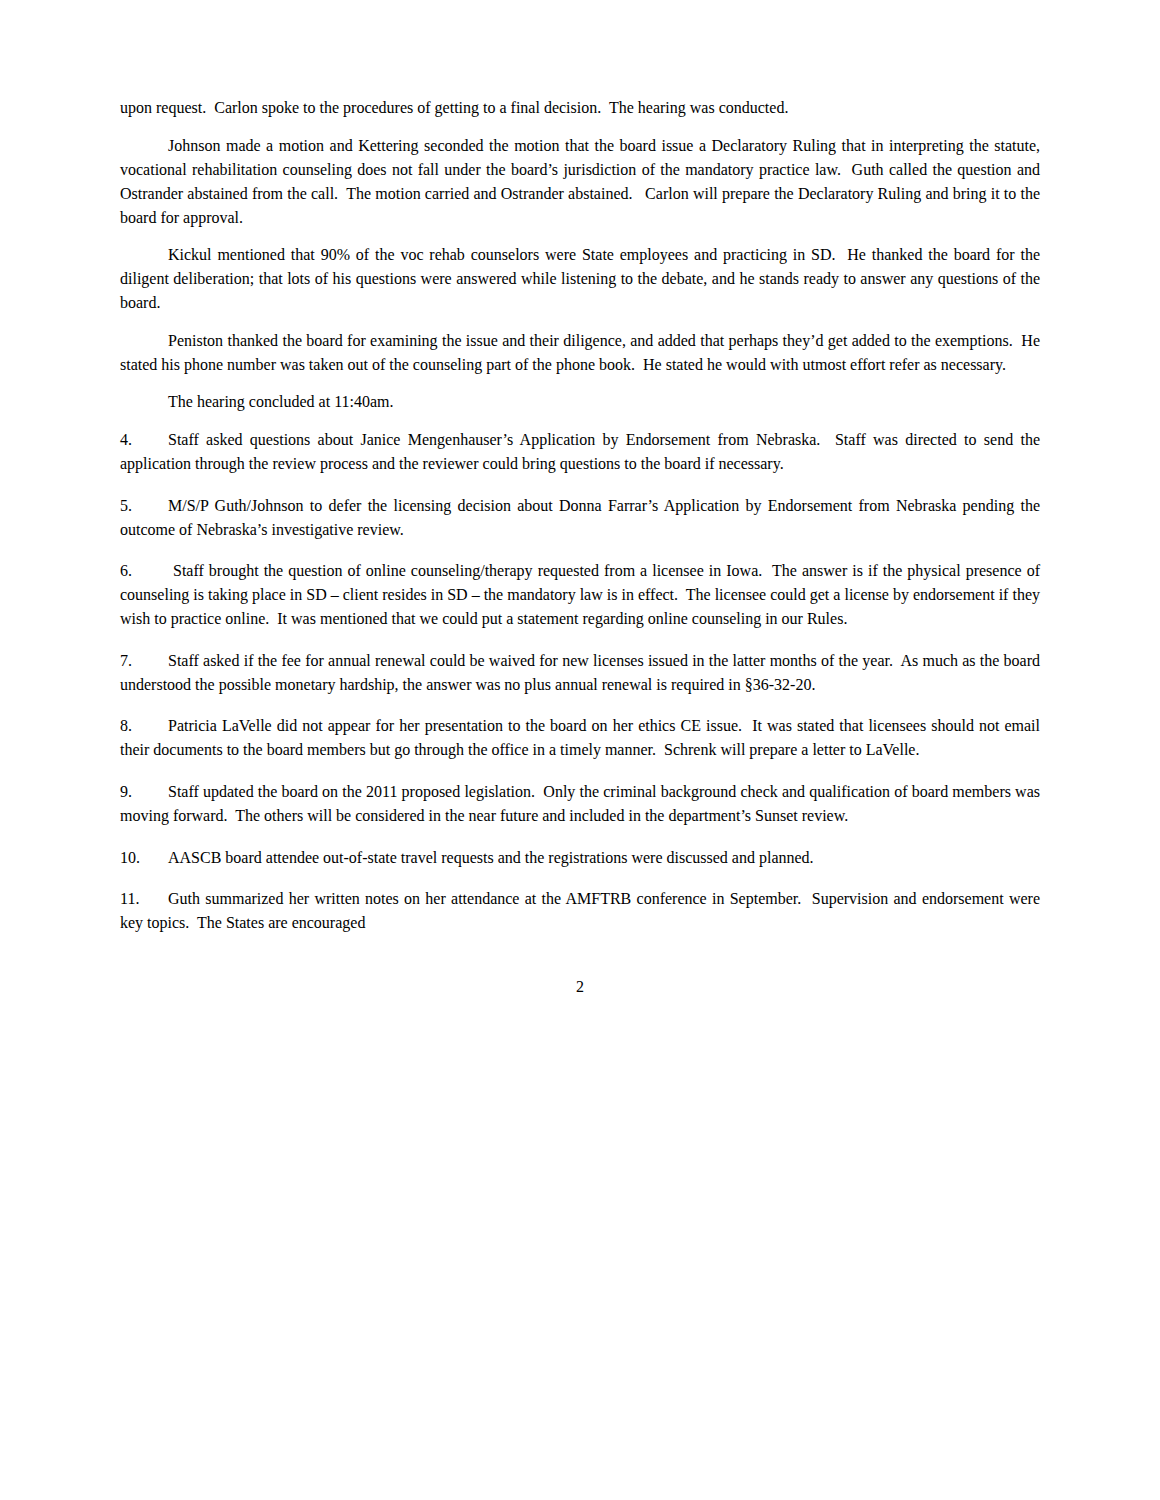upon request. Carlon spoke to the procedures of getting to a final decision. The hearing was conducted.
Johnson made a motion and Kettering seconded the motion that the board issue a Declaratory Ruling that in interpreting the statute, vocational rehabilitation counseling does not fall under the board’s jurisdiction of the mandatory practice law. Guth called the question and Ostrander abstained from the call. The motion carried and Ostrander abstained. Carlon will prepare the Declaratory Ruling and bring it to the board for approval.
Kickul mentioned that 90% of the voc rehab counselors were State employees and practicing in SD. He thanked the board for the diligent deliberation; that lots of his questions were answered while listening to the debate, and he stands ready to answer any questions of the board.
Peniston thanked the board for examining the issue and their diligence, and added that perhaps they’d get added to the exemptions. He stated his phone number was taken out of the counseling part of the phone book. He stated he would with utmost effort refer as necessary.
The hearing concluded at 11:40am.
4. Staff asked questions about Janice Mengenhauser’s Application by Endorsement from Nebraska. Staff was directed to send the application through the review process and the reviewer could bring questions to the board if necessary.
5. M/S/P Guth/Johnson to defer the licensing decision about Donna Farrar’s Application by Endorsement from Nebraska pending the outcome of Nebraska’s investigative review.
6. Staff brought the question of online counseling/therapy requested from a licensee in Iowa. The answer is if the physical presence of counseling is taking place in SD – client resides in SD – the mandatory law is in effect. The licensee could get a license by endorsement if they wish to practice online. It was mentioned that we could put a statement regarding online counseling in our Rules.
7. Staff asked if the fee for annual renewal could be waived for new licenses issued in the latter months of the year. As much as the board understood the possible monetary hardship, the answer was no plus annual renewal is required in §36-32-20.
8. Patricia LaVelle did not appear for her presentation to the board on her ethics CE issue. It was stated that licensees should not email their documents to the board members but go through the office in a timely manner. Schrenk will prepare a letter to LaVelle.
9. Staff updated the board on the 2011 proposed legislation. Only the criminal background check and qualification of board members was moving forward. The others will be considered in the near future and included in the department’s Sunset review.
10. AASCB board attendee out-of-state travel requests and the registrations were discussed and planned.
11. Guth summarized her written notes on her attendance at the AMFTRB conference in September. Supervision and endorsement were key topics. The States are encouraged
2